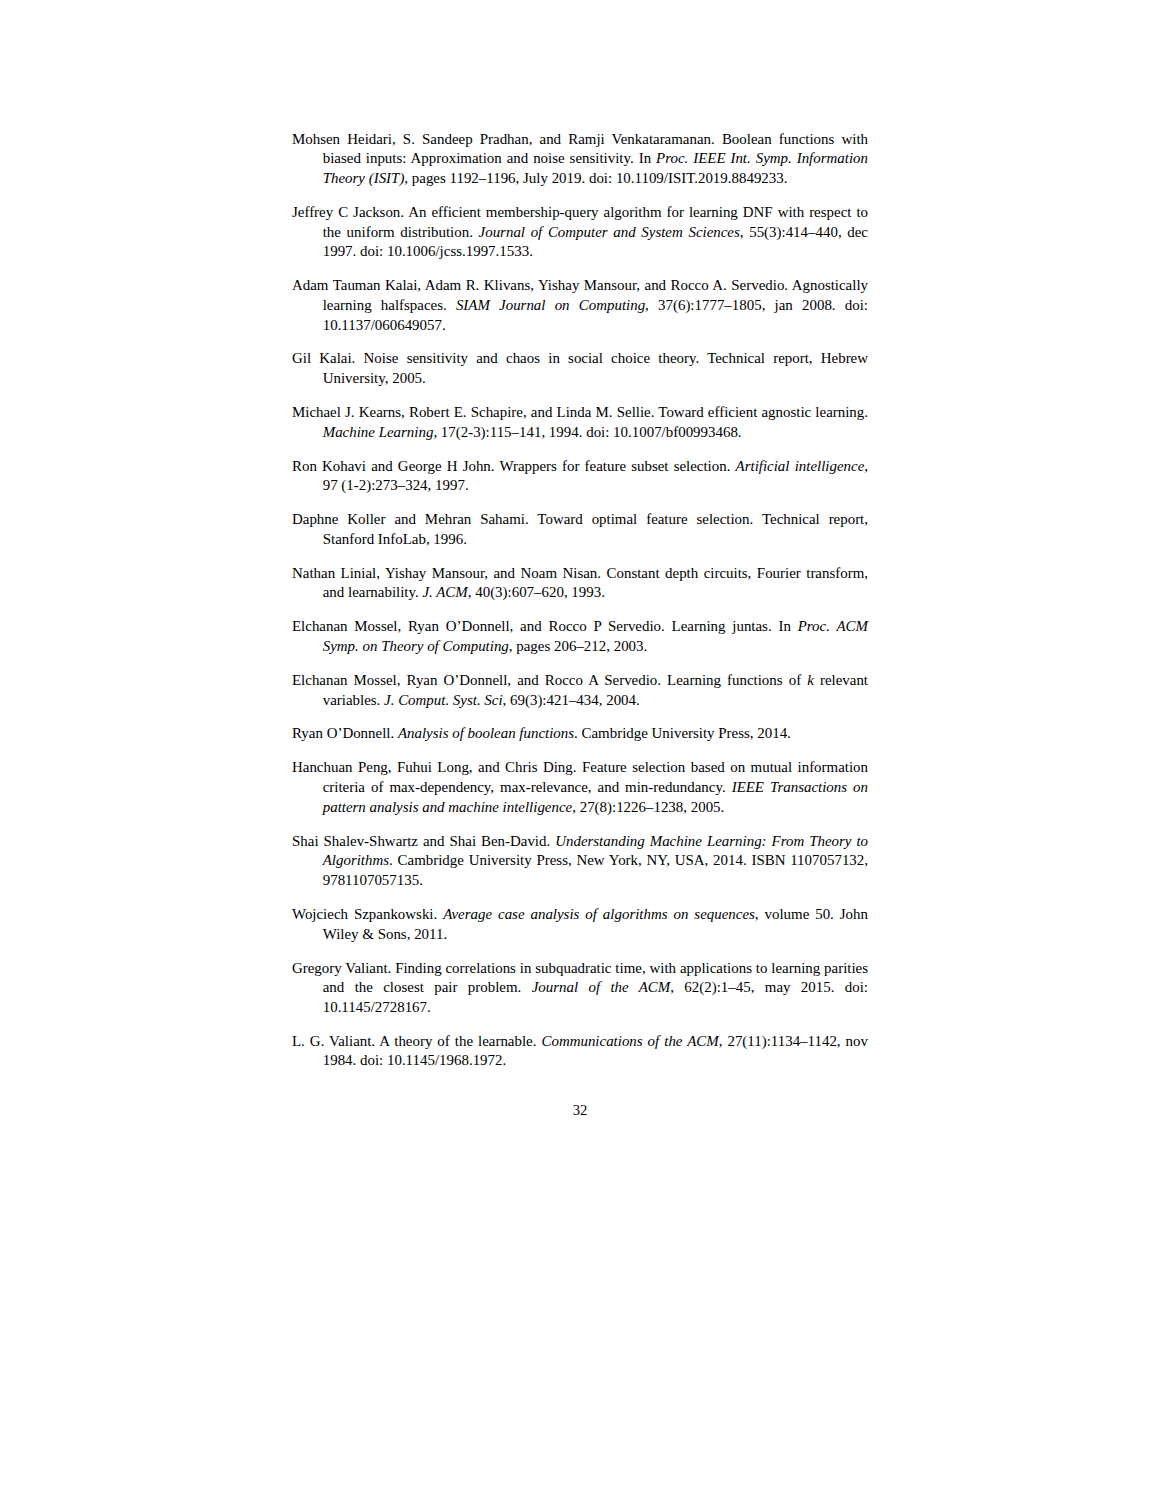Mohsen Heidari, S. Sandeep Pradhan, and Ramji Venkataramanan. Boolean functions with biased inputs: Approximation and noise sensitivity. In Proc. IEEE Int. Symp. Information Theory (ISIT), pages 1192–1196, July 2019. doi: 10.1109/ISIT.2019.8849233.
Jeffrey C Jackson. An efficient membership-query algorithm for learning DNF with respect to the uniform distribution. Journal of Computer and System Sciences, 55(3):414–440, dec 1997. doi: 10.1006/jcss.1997.1533.
Adam Tauman Kalai, Adam R. Klivans, Yishay Mansour, and Rocco A. Servedio. Agnostically learning halfspaces. SIAM Journal on Computing, 37(6):1777–1805, jan 2008. doi: 10.1137/060649057.
Gil Kalai. Noise sensitivity and chaos in social choice theory. Technical report, Hebrew University, 2005.
Michael J. Kearns, Robert E. Schapire, and Linda M. Sellie. Toward efficient agnostic learning. Machine Learning, 17(2-3):115–141, 1994. doi: 10.1007/bf00993468.
Ron Kohavi and George H John. Wrappers for feature subset selection. Artificial intelligence, 97 (1-2):273–324, 1997.
Daphne Koller and Mehran Sahami. Toward optimal feature selection. Technical report, Stanford InfoLab, 1996.
Nathan Linial, Yishay Mansour, and Noam Nisan. Constant depth circuits, Fourier transform, and learnability. J. ACM, 40(3):607–620, 1993.
Elchanan Mossel, Ryan O’Donnell, and Rocco P Servedio. Learning juntas. In Proc. ACM Symp. on Theory of Computing, pages 206–212, 2003.
Elchanan Mossel, Ryan O’Donnell, and Rocco A Servedio. Learning functions of k relevant variables. J. Comput. Syst. Sci, 69(3):421–434, 2004.
Ryan O’Donnell. Analysis of boolean functions. Cambridge University Press, 2014.
Hanchuan Peng, Fuhui Long, and Chris Ding. Feature selection based on mutual information criteria of max-dependency, max-relevance, and min-redundancy. IEEE Transactions on pattern analysis and machine intelligence, 27(8):1226–1238, 2005.
Shai Shalev-Shwartz and Shai Ben-David. Understanding Machine Learning: From Theory to Algorithms. Cambridge University Press, New York, NY, USA, 2014. ISBN 1107057132, 9781107057135.
Wojciech Szpankowski. Average case analysis of algorithms on sequences, volume 50. John Wiley & Sons, 2011.
Gregory Valiant. Finding correlations in subquadratic time, with applications to learning parities and the closest pair problem. Journal of the ACM, 62(2):1–45, may 2015. doi: 10.1145/2728167.
L. G. Valiant. A theory of the learnable. Communications of the ACM, 27(11):1134–1142, nov 1984. doi: 10.1145/1968.1972.
32